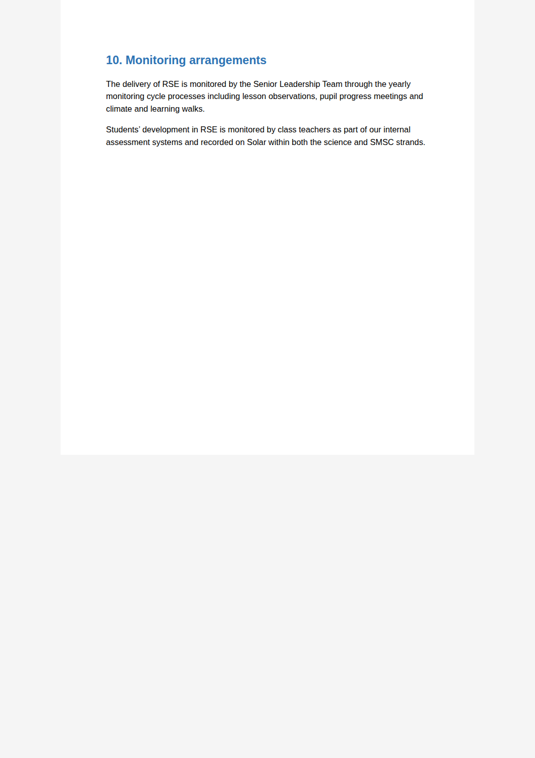10. Monitoring arrangements
The delivery of RSE is monitored by the Senior Leadership Team through the yearly monitoring cycle processes including lesson observations, pupil progress meetings and climate and learning walks.
Students’ development in RSE is monitored by class teachers as part of our internal assessment systems and recorded on Solar within both the science and SMSC strands.